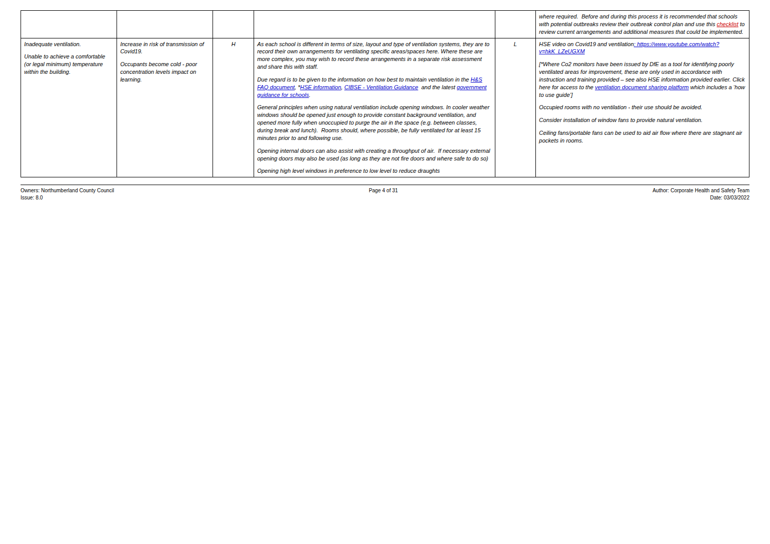| | | | | | where required. Before and during this process it is recommended that schools with potential outbreaks review their outbreak control plan and use this checklist to review current arrangements and additional measures that could be implemented. |
| Inadequate ventilation. Unable to achieve a comfortable (or legal minimum) temperature within the building. | Increase in risk of transmission of Covid19. Occupants become cold - poor concentration levels impact on learning. | H | As each school is different in terms of size, layout and type of ventilation systems, they are to record their own arrangements for ventilating specific areas/spaces here. Where these are more complex, you may wish to record these arrangements in a separate risk assessment and share this with staff. Due regard is to be given to the information on how best to maintain ventilation in the H&S FAQ document , * HSE information , CIBSE - Ventilation Guidance and the latest government guidance for schools . General principles when using natural ventilation include opening windows. In cooler weather windows should be opened just enough to provide constant background ventilation, and opened more fully when unoccupied to purge the air in the space (e.g. between classes, during break and lunch). Rooms should, where possible, be fully ventilated for at least 15 minutes prior to and following use. Opening internal doors can also assist with creating a throughput of air. If necessary external opening doors may also be used (as long as they are not fire doors and where safe to do so) Opening high level windows in preference to low level to reduce draughts | L | HSE video on Covid19 and ventilation : https://www.youtube.com/watch?v=hkK_LZeUGXM [*Where Co2 monitors have been issued by DfE as a tool for identifying poorly ventilated areas for improvement, these are only used in accordance with instruction and training provided – see also HSE information provided earlier. Click here for access to the ventilation document sharing platform which includes a ‘how to use guide’] Occupied rooms with no ventilation - their use should be avoided. Consider installation of window fans to provide natural ventilation. Ceiling fans/portable fans can be used to aid air flow where there are stagnant air pockets in rooms. |
Owners: Northumberland County Council
Issue: 8.0
Page 4 of 31
Author: Corporate Health and Safety Team
Date: 03/03/2022